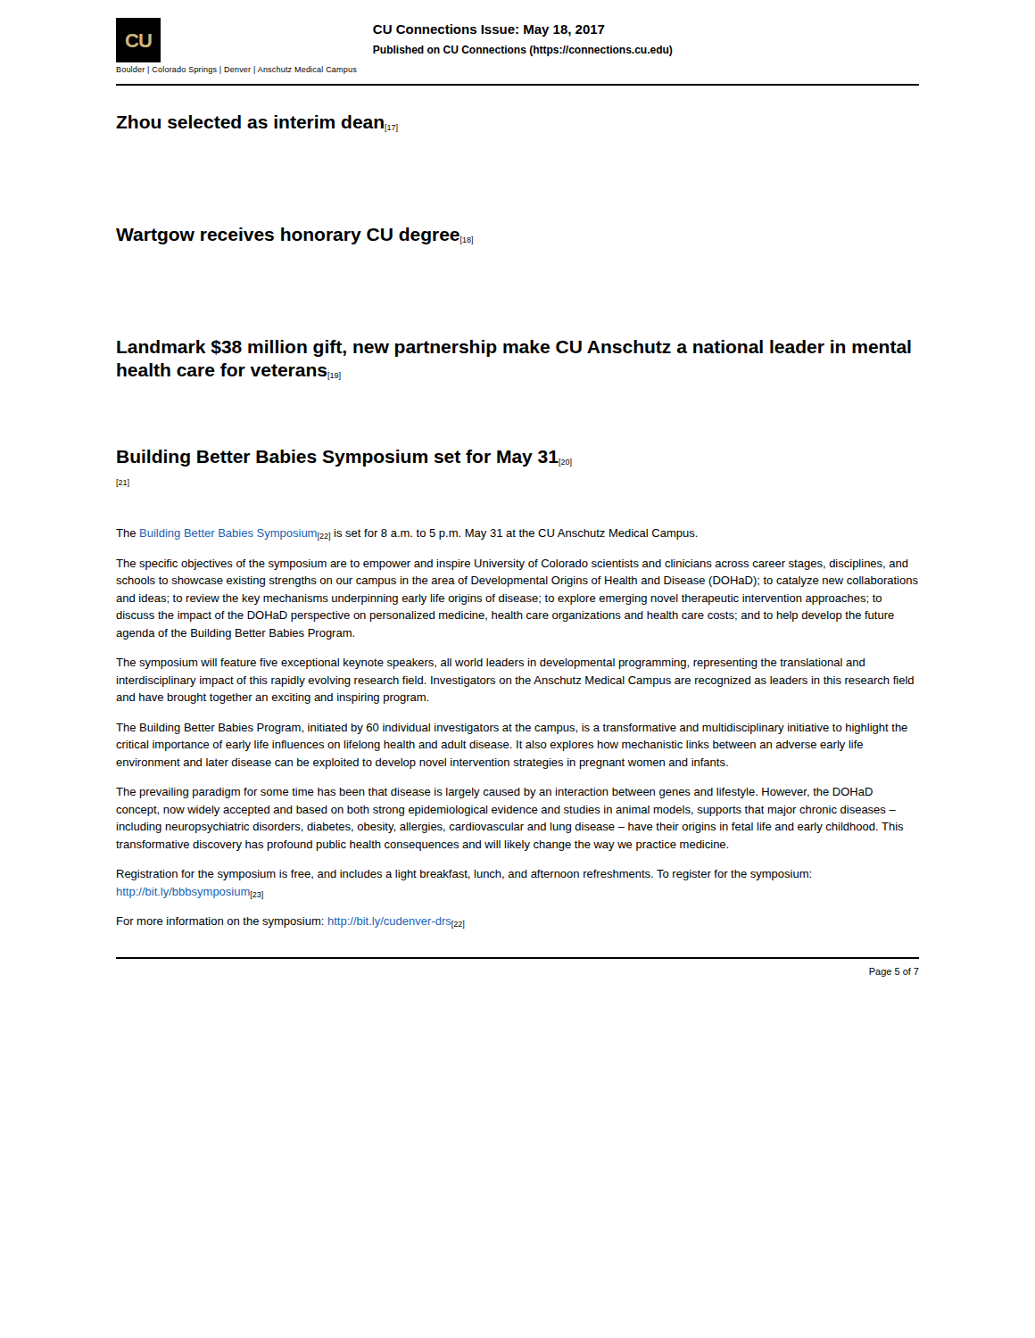CU
Boulder | Colorado Springs | Denver | Anschutz Medical Campus
CU Connections Issue: May 18, 2017
Published on CU Connections (https://connections.cu.edu)
Zhou selected as interim dean[17]
Wartgow receives honorary CU degree[18]
Landmark $38 million gift, new partnership make CU Anschutz a national leader in mental health care for veterans[19]
Building Better Babies Symposium set for May 31[20]
[21]
The Building Better Babies Symposium[22] is set for 8 a.m. to 5 p.m. May 31 at the CU Anschutz Medical Campus.
The specific objectives of the symposium are to empower and inspire University of Colorado scientists and clinicians across career stages, disciplines, and schools to showcase existing strengths on our campus in the area of Developmental Origins of Health and Disease (DOHaD); to catalyze new collaborations and ideas; to review the key mechanisms underpinning early life origins of disease; to explore emerging novel therapeutic intervention approaches; to discuss the impact of the DOHaD perspective on personalized medicine, health care organizations and health care costs; and to help develop the future agenda of the Building Better Babies Program.
The symposium will feature five exceptional keynote speakers, all world leaders in developmental programming, representing the translational and interdisciplinary impact of this rapidly evolving research field. Investigators on the Anschutz Medical Campus are recognized as leaders in this research field and have brought together an exciting and inspiring program.
The Building Better Babies Program, initiated by 60 individual investigators at the campus, is a transformative and multidisciplinary initiative to highlight the critical importance of early life influences on lifelong health and adult disease. It also explores how mechanistic links between an adverse early life environment and later disease can be exploited to develop novel intervention strategies in pregnant women and infants.
The prevailing paradigm for some time has been that disease is largely caused by an interaction between genes and lifestyle. However, the DOHaD concept, now widely accepted and based on both strong epidemiological evidence and studies in animal models, supports that major chronic diseases – including neuropsychiatric disorders, diabetes, obesity, allergies, cardiovascular and lung disease – have their origins in fetal life and early childhood. This transformative discovery has profound public health consequences and will likely change the way we practice medicine.
Registration for the symposium is free, and includes a light breakfast, lunch, and afternoon refreshments. To register for the symposium: http://bit.ly/bbbsymposium[23]
For more information on the symposium: http://bit.ly/cudenver-drs[22]
Page 5 of 7